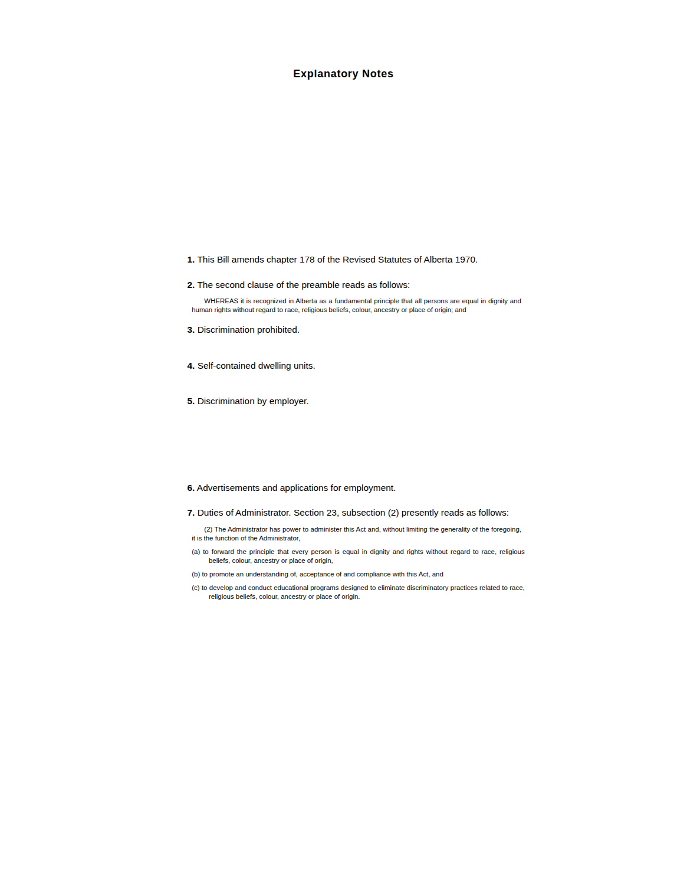Explanatory Notes
1. This Bill amends chapter 178 of the Revised Statutes of Alberta 1970.
2. The second clause of the preamble reads as follows:
WHEREAS it is recognized in Alberta as a fundamental principle that all persons are equal in dignity and human rights without regard to race, religious beliefs, colour, ancestry or place of origin; and
3. Discrimination prohibited.
4. Self-contained dwelling units.
5. Discrimination by employer.
6. Advertisements and applications for employment.
7. Duties of Administrator. Section 23, subsection (2) presently reads as follows:
(2) The Administrator has power to administer this Act and, without limiting the generality of the foregoing, it is the function of the Administrator,
(a) to forward the principle that every person is equal in dignity and rights without regard to race, religious beliefs, colour, ancestry or place of origin,
(b) to promote an understanding of, acceptance of and compliance with this Act, and
(c) to develop and conduct educational programs designed to eliminate discriminatory practices related to race, religious beliefs, colour, ancestry or place of origin.